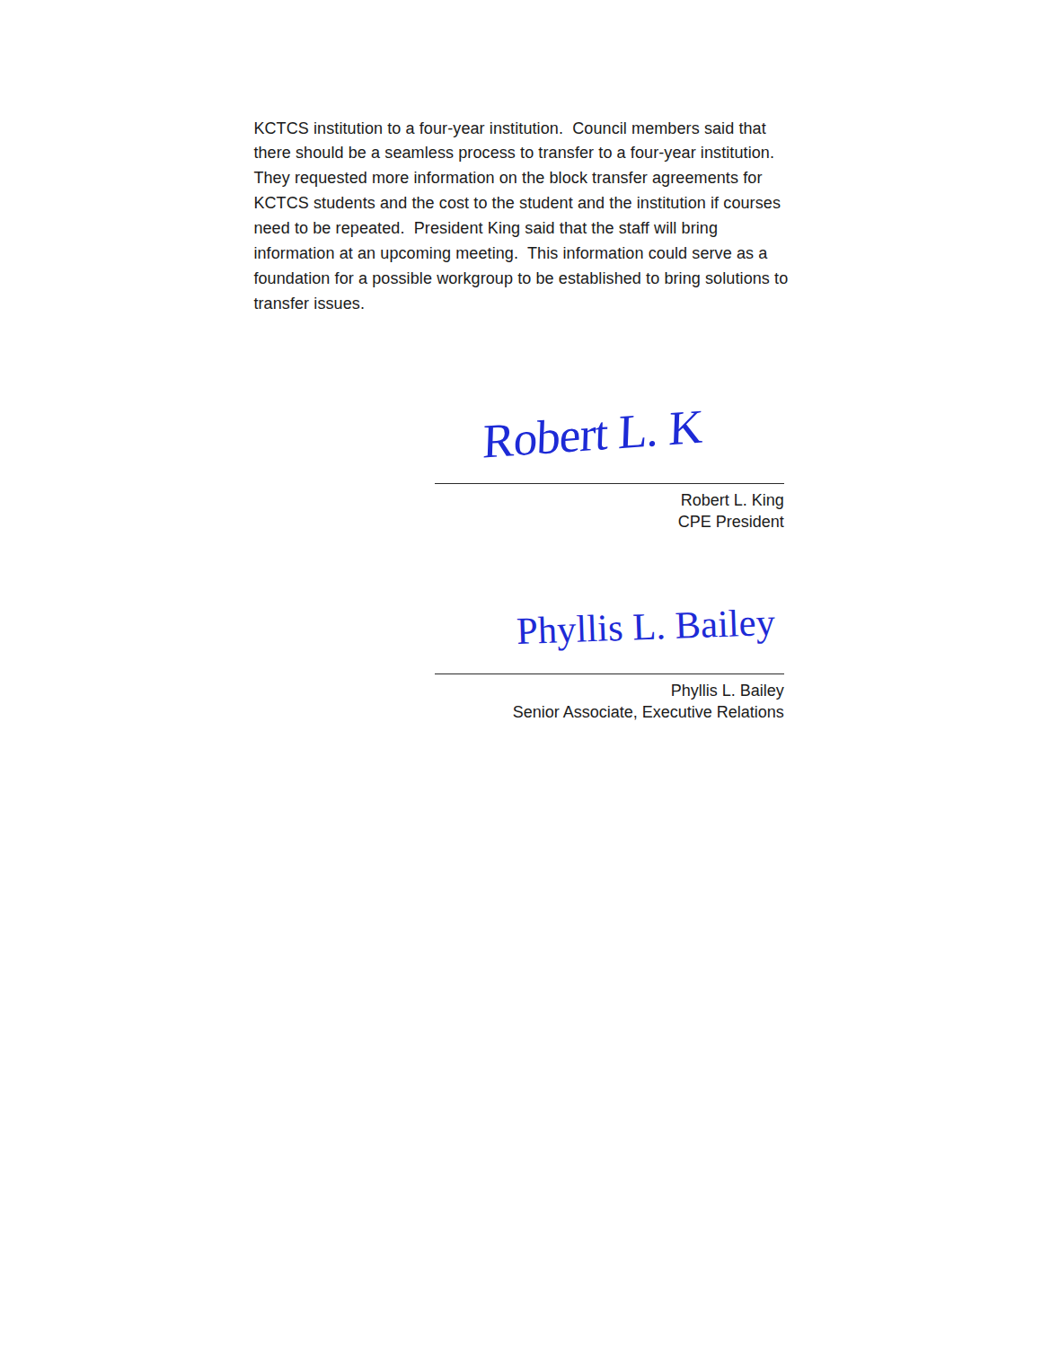KCTCS institution to a four-year institution. Council members said that there should be a seamless process to transfer to a four-year institution. They requested more information on the block transfer agreements for KCTCS students and the cost to the student and the institution if courses need to be repeated. President King said that the staff will bring information at an upcoming meeting. This information could serve as a foundation for a possible workgroup to be established to bring solutions to transfer issues.
Robert L. K 
Robert L. King
CPE President
Phyllis L. Bailey
Phyllis L. Bailey
Senior Associate, Executive Relations